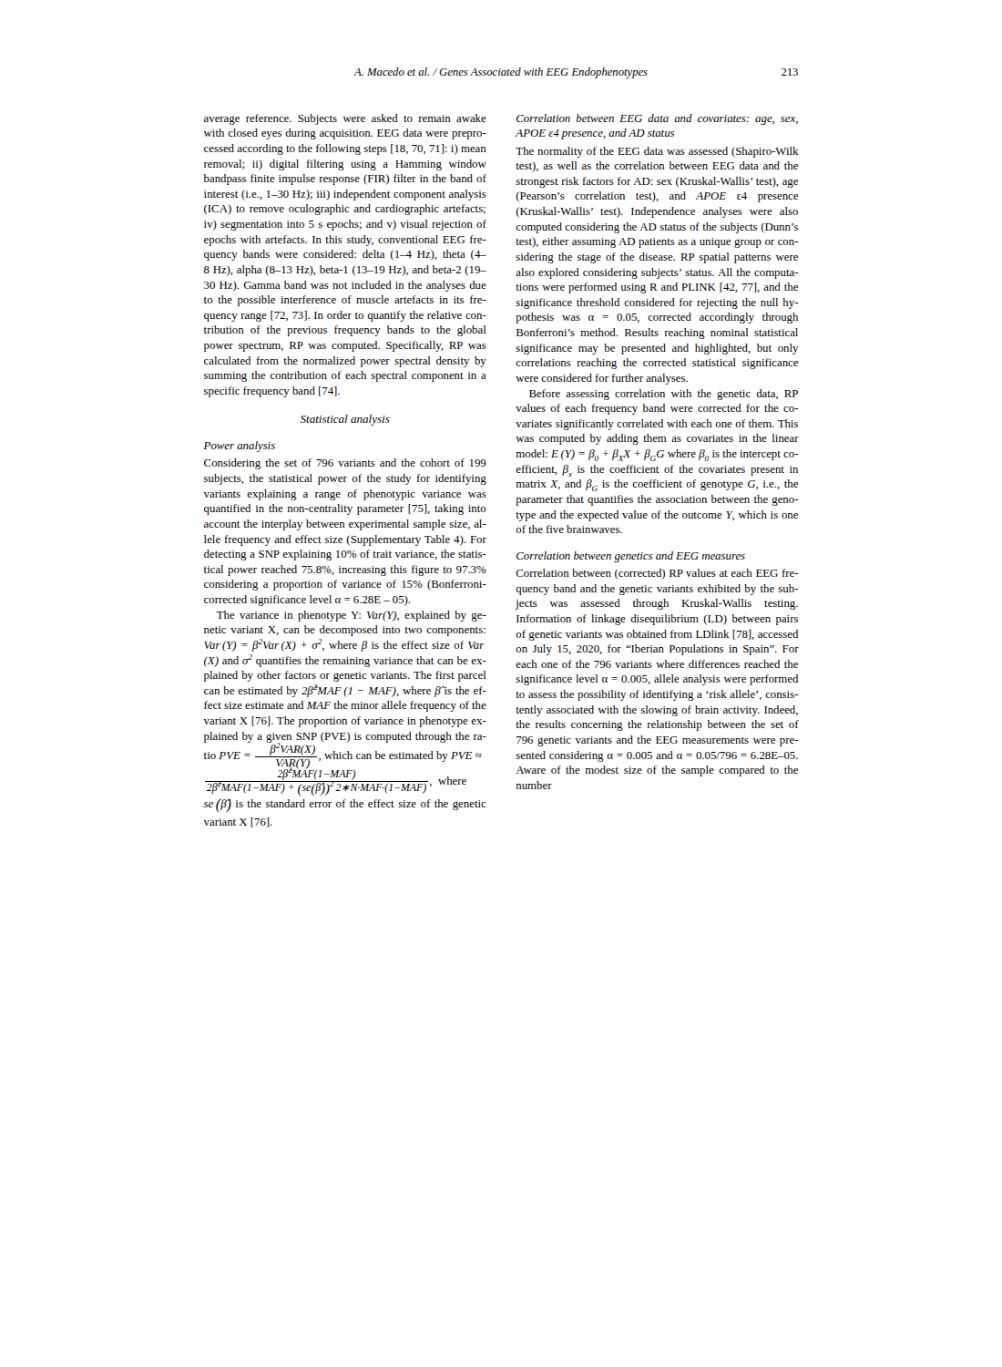A. Macedo et al. / Genes Associated with EEG Endophenotypes 213
average reference. Subjects were asked to remain awake with closed eyes during acquisition. EEG data were preprocessed according to the following steps [18, 70, 71]: i) mean removal; ii) digital filtering using a Hamming window bandpass finite impulse response (FIR) filter in the band of interest (i.e., 1–30 Hz); iii) independent component analysis (ICA) to remove oculographic and cardiographic artefacts; iv) segmentation into 5 s epochs; and v) visual rejection of epochs with artefacts. In this study, conventional EEG frequency bands were considered: delta (1–4 Hz), theta (4–8 Hz), alpha (8–13 Hz), beta-1 (13–19 Hz), and beta-2 (19–30 Hz). Gamma band was not included in the analyses due to the possible interference of muscle artefacts in its frequency range [72, 73]. In order to quantify the relative contribution of the previous frequency bands to the global power spectrum, RP was computed. Specifically, RP was calculated from the normalized power spectral density by summing the contribution of each spectral component in a specific frequency band [74].
Statistical analysis
Power analysis
Considering the set of 796 variants and the cohort of 199 subjects, the statistical power of the study for identifying variants explaining a range of phenotypic variance was quantified in the non-centrality parameter [75], taking into account the interplay between experimental sample size, allele frequency and effect size (Supplementary Table 4). For detecting a SNP explaining 10% of trait variance, the statistical power reached 75.8%, increasing this figure to 97.3% considering a proportion of variance of 15% (Bonferroni-corrected significance level α = 6.28E – 05).
The variance in phenotype Y: Var(Y), explained by genetic variant X, can be decomposed into two components: Var (Y) = β2Var (X) + σ2, where β is the effect size of Var (X) and σ2 quantifies the remaining variance that can be explained by other factors or genetic variants. The first parcel can be estimated by 2β̂2MAF (1 − MAF), where β̂ is the effect size estimate and MAF the minor allele frequency of the variant X [76]. The proportion of variance in phenotype explained by a given SNP (PVE) is computed through the ratio PVE = β2VAR(X) VAR(Y), which can be estimated by PVE ≈
2β̂2MAF(1−MAF) 2β̂2MAF(1−MAF) + (se(β̂))2 2∗N·MAF·(1−MAF) , where
se (β̂) is the standard error of the effect size of the genetic variant X [76].
Correlation between EEG data and covariates: age, sex, APOE ε4 presence, and AD status
The normality of the EEG data was assessed (Shapiro-Wilk test), as well as the correlation between EEG data and the strongest risk factors for AD: sex (Kruskal-Wallis’ test), age (Pearson’s correlation test), and APOE ε4 presence (Kruskal-Wallis’ test). Independence analyses were also computed considering the AD status of the subjects (Dunn’s test), either assuming AD patients as a unique group or considering the stage of the disease. RP spatial patterns were also explored considering subjects’ status. All the computations were performed using R and PLINK [42, 77], and the significance threshold considered for rejecting the null hypothesis was α = 0.05, corrected accordingly through Bonferroni’s method. Results reaching nominal statistical significance may be presented and highlighted, but only correlations reaching the corrected statistical significance were considered for further analyses.
Before assessing correlation with the genetic data, RP values of each frequency band were corrected for the covariates significantly correlated with each one of them. This was computed by adding them as covariates in the linear model: E (Y) = β0 + βXX + βGG where β0 is the intercept coefficient, βx is the coefficient of the covariates present in matrix X, and βG is the coefficient of genotype G, i.e., the parameter that quantifies the association between the genotype and the expected value of the outcome Y, which is one of the five brainwaves.
Correlation between genetics and EEG measures
Correlation between (corrected) RP values at each EEG frequency band and the genetic variants exhibited by the subjects was assessed through Kruskal-Wallis testing. Information of linkage disequilibrium (LD) between pairs of genetic variants was obtained from LDlink [78], accessed on July 15, 2020, for “Iberian Populations in Spain”. For each one of the 796 variants where differences reached the significance level α = 0.005, allele analysis were performed to assess the possibility of identifying a ‘risk allele’, consistently associated with the slowing of brain activity. Indeed, the results concerning the relationship between the set of 796 genetic variants and the EEG measurements were presented considering α = 0.005 and α = 0.05/796 = 6.28E–05. Aware of the modest size of the sample compared to the number